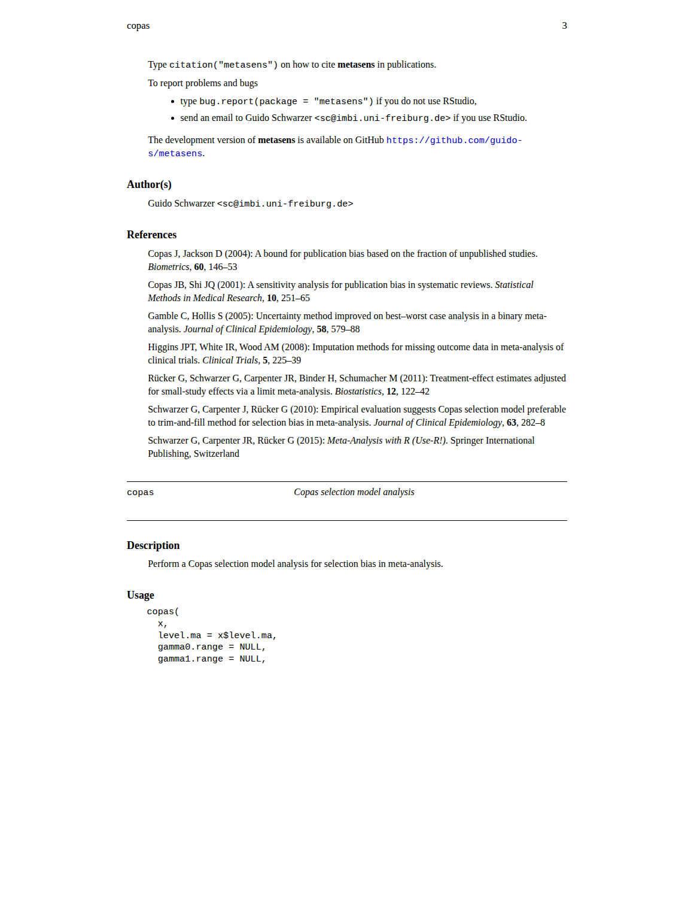copas 3
Type citation("metasens") on how to cite metasens in publications.
To report problems and bugs
type bug.report(package = "metasens") if you do not use RStudio,
send an email to Guido Schwarzer <sc@imbi.uni-freiburg.de> if you use RStudio.
The development version of metasens is available on GitHub https://github.com/guido-s/metasens.
Author(s)
Guido Schwarzer <sc@imbi.uni-freiburg.de>
References
Copas J, Jackson D (2004): A bound for publication bias based on the fraction of unpublished studies. Biometrics, 60, 146–53
Copas JB, Shi JQ (2001): A sensitivity analysis for publication bias in systematic reviews. Statistical Methods in Medical Research, 10, 251–65
Gamble C, Hollis S (2005): Uncertainty method improved on best–worst case analysis in a binary meta-analysis. Journal of Clinical Epidemiology, 58, 579–88
Higgins JPT, White IR, Wood AM (2008): Imputation methods for missing outcome data in meta-analysis of clinical trials. Clinical Trials, 5, 225–39
Rücker G, Schwarzer G, Carpenter JR, Binder H, Schumacher M (2011): Treatment-effect estimates adjusted for small-study effects via a limit meta-analysis. Biostatistics, 12, 122–42
Schwarzer G, Carpenter J, Rücker G (2010): Empirical evaluation suggests Copas selection model preferable to trim-and-fill method for selection bias in meta-analysis. Journal of Clinical Epidemiology, 63, 282–8
Schwarzer G, Carpenter JR, Rücker G (2015): Meta-Analysis with R (Use-R!). Springer International Publishing, Switzerland
copas Copas selection model analysis
Description
Perform a Copas selection model analysis for selection bias in meta-analysis.
Usage
copas(
  x,
  level.ma = x$level.ma,
  gamma0.range = NULL,
  gamma1.range = NULL,